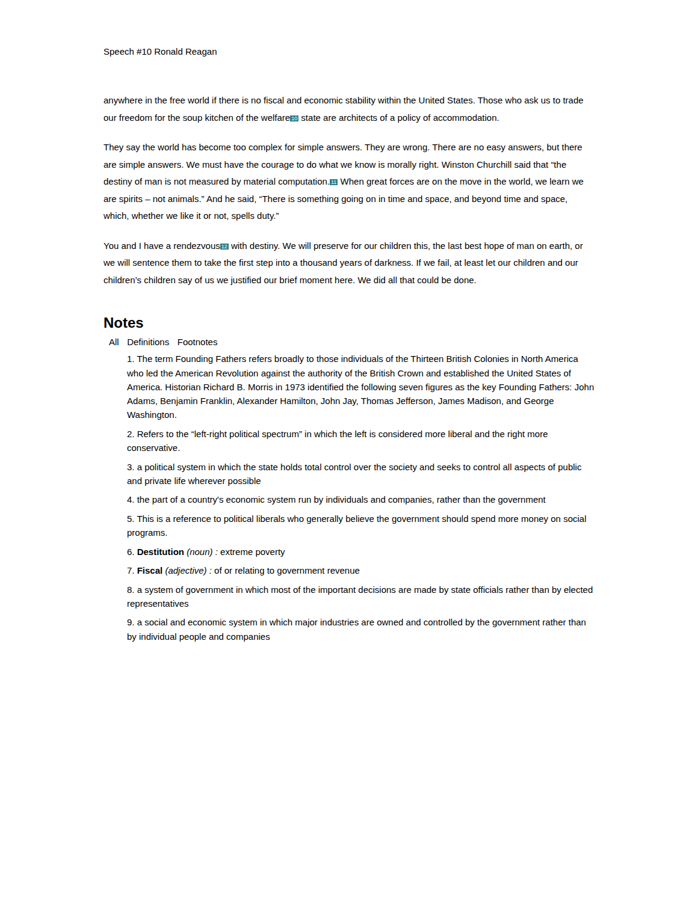Speech #10 Ronald Reagan
anywhere in the free world if there is no fiscal and economic stability within the United States. Those who ask us to trade our freedom for the soup kitchen of the welfare10 state are architects of a policy of accommodation.
They say the world has become too complex for simple answers. They are wrong. There are no easy answers, but there are simple answers. We must have the courage to do what we know is morally right. Winston Churchill said that “the destiny of man is not measured by material computation.11 When great forces are on the move in the world, we learn we are spirits – not animals.” And he said, “There is something going on in time and space, and beyond time and space, which, whether we like it or not, spells duty.”
You and I have a rendezvous12 with destiny. We will preserve for our children this, the last best hope of man on earth, or we will sentence them to take the first step into a thousand years of darkness. If we fail, at least let our children and our children’s children say of us we justified our brief moment here. We did all that could be done.
Notes
All Definitions Footnotes
1. The term Founding Fathers refers broadly to those individuals of the Thirteen British Colonies in North America who led the American Revolution against the authority of the British Crown and established the United States of America. Historian Richard B. Morris in 1973 identified the following seven figures as the key Founding Fathers: John Adams, Benjamin Franklin, Alexander Hamilton, John Jay, Thomas Jefferson, James Madison, and George Washington.
2. Refers to the “left-right political spectrum” in which the left is considered more liberal and the right more conservative.
3. a political system in which the state holds total control over the society and seeks to control all aspects of public and private life wherever possible
4. the part of a country's economic system run by individuals and companies, rather than the government
5. This is a reference to political liberals who generally believe the government should spend more money on social programs.
6. Destitution (noun) : extreme poverty
7. Fiscal (adjective) : of or relating to government revenue
8. a system of government in which most of the important decisions are made by state officials rather than by elected representatives
9. a social and economic system in which major industries are owned and controlled by the government rather than by individual people and companies